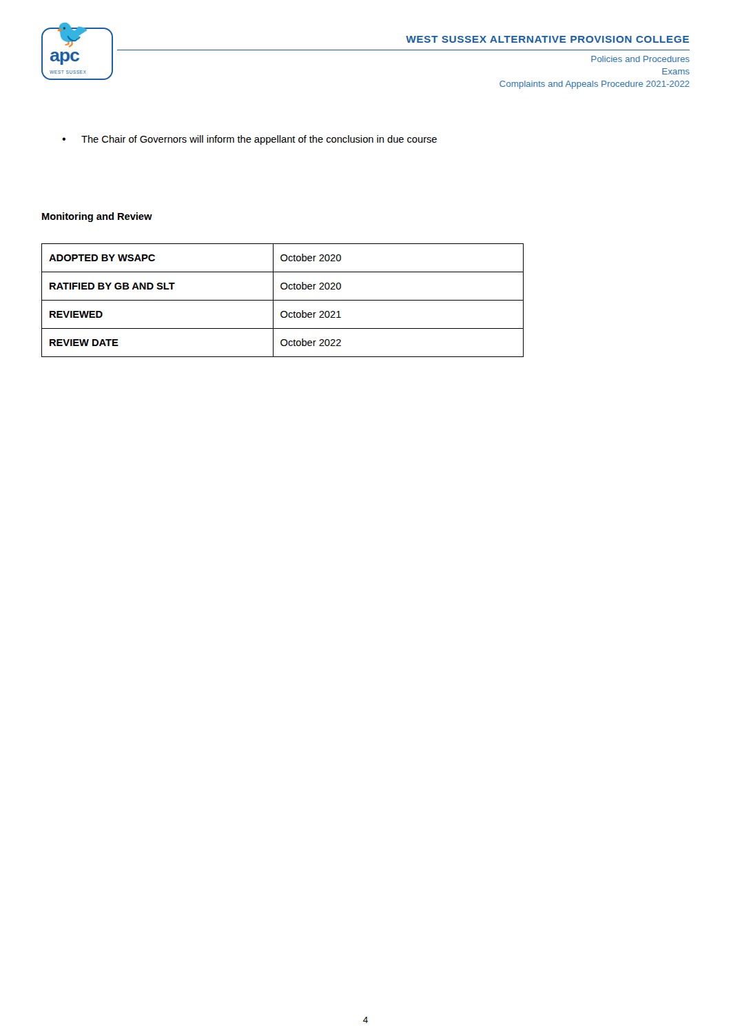🐦
apc
WEST SUSSEX
WEST SUSSEX ALTERNATIVE PROVISION COLLEGE
Policies and Procedures
Exams
Complaints and Appeals Procedure 2021-2022
The Chair of Governors will inform the appellant of the conclusion in due course
Monitoring and Review
| ADOPTED BY WSAPC | October 2020 |
| RATIFIED BY GB AND SLT | October 2020 |
| REVIEWED | October 2021 |
| REVIEW DATE | October 2022 |
4